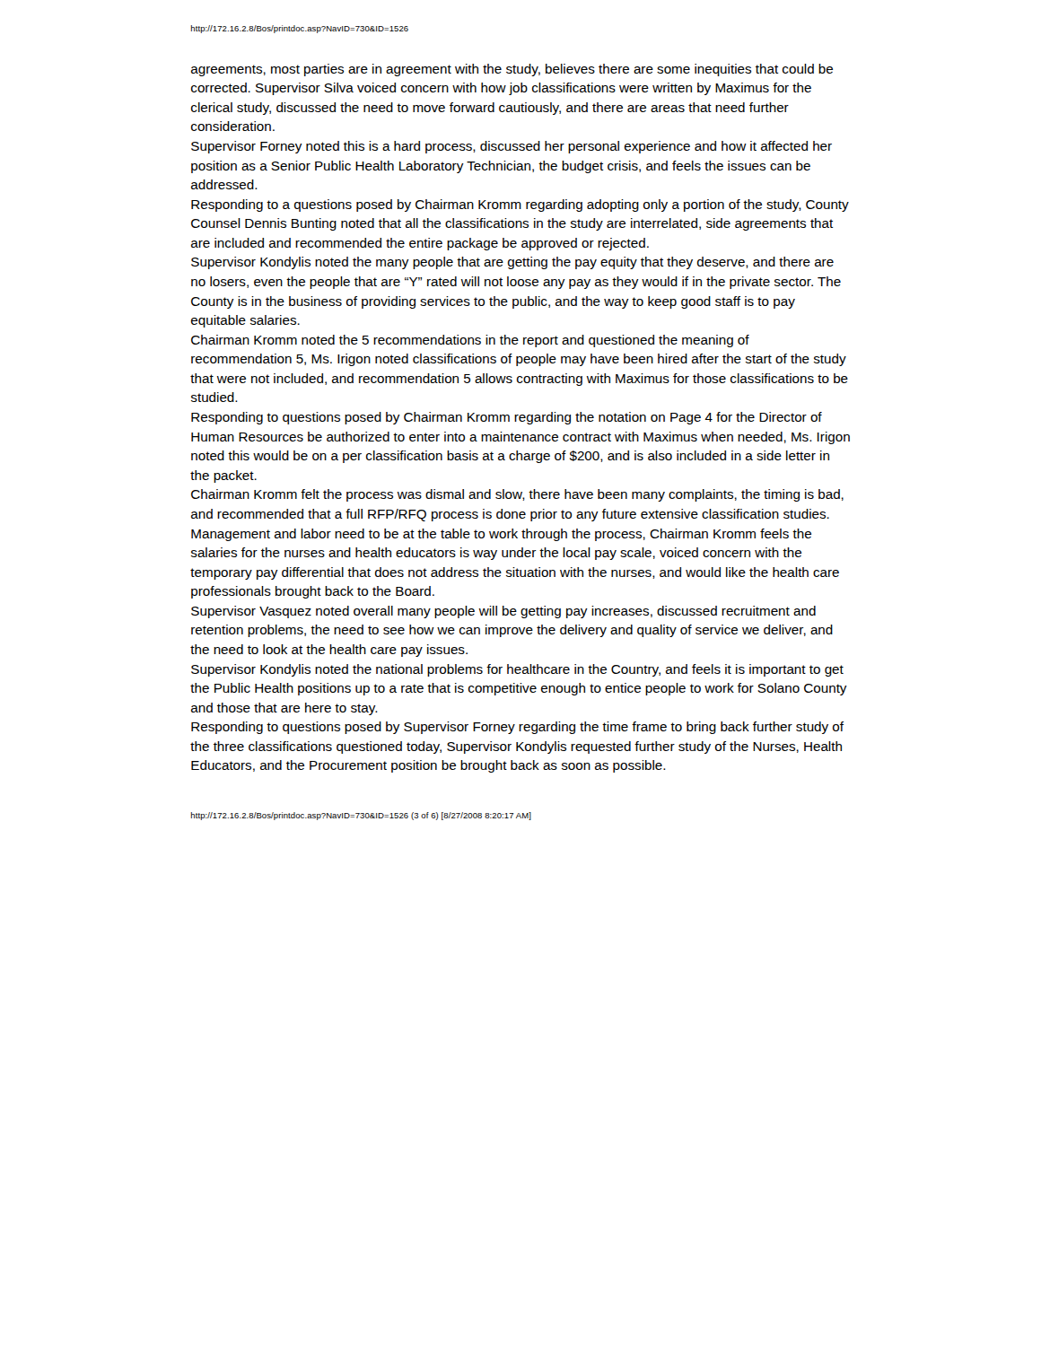http://172.16.2.8/Bos/printdoc.asp?NavID=730&ID=1526
agreements, most parties are in agreement with the study, believes there are some inequities that could be corrected. Supervisor Silva voiced concern with how job classifications were written by Maximus for the clerical study, discussed the need to move forward cautiously, and there are areas that need further consideration.
Supervisor Forney noted this is a hard process, discussed her personal experience and how it affected her position as a Senior Public Health Laboratory Technician, the budget crisis, and feels the issues can be addressed.
Responding to a questions posed by Chairman Kromm regarding adopting only a portion of the study, County Counsel Dennis Bunting noted that all the classifications in the study are interrelated, side agreements that are included and recommended the entire package be approved or rejected.
Supervisor Kondylis noted the many people that are getting the pay equity that they deserve, and there are no losers, even the people that are “Y” rated will not loose any pay as they would if in the private sector. The County is in the business of providing services to the public, and the way to keep good staff is to pay equitable salaries.
Chairman Kromm noted the 5 recommendations in the report and questioned the meaning of recommendation 5, Ms. Irigon noted classifications of people may have been hired after the start of the study that were not included, and recommendation 5 allows contracting with Maximus for those classifications to be studied.
Responding to questions posed by Chairman Kromm regarding the notation on Page 4 for the Director of Human Resources be authorized to enter into a maintenance contract with Maximus when needed, Ms. Irigon noted this would be on a per classification basis at a charge of $200, and is also included in a side letter in the packet.
Chairman Kromm felt the process was dismal and slow, there have been many complaints, the timing is bad, and recommended that a full RFP/RFQ process is done prior to any future extensive classification studies. Management and labor need to be at the table to work through the process, Chairman Kromm feels the salaries for the nurses and health educators is way under the local pay scale, voiced concern with the temporary pay differential that does not address the situation with the nurses, and would like the health care professionals brought back to the Board.
Supervisor Vasquez noted overall many people will be getting pay increases, discussed recruitment and retention problems, the need to see how we can improve the delivery and quality of service we deliver, and the need to look at the health care pay issues.
Supervisor Kondylis noted the national problems for healthcare in the Country, and feels it is important to get the Public Health positions up to a rate that is competitive enough to entice people to work for Solano County and those that are here to stay.
Responding to questions posed by Supervisor Forney regarding the time frame to bring back further study of the three classifications questioned today, Supervisor Kondylis requested further study of the Nurses, Health Educators, and the Procurement position be brought back as soon as possible.
http://172.16.2.8/Bos/printdoc.asp?NavID=730&ID=1526 (3 of 6) [8/27/2008 8:20:17 AM]